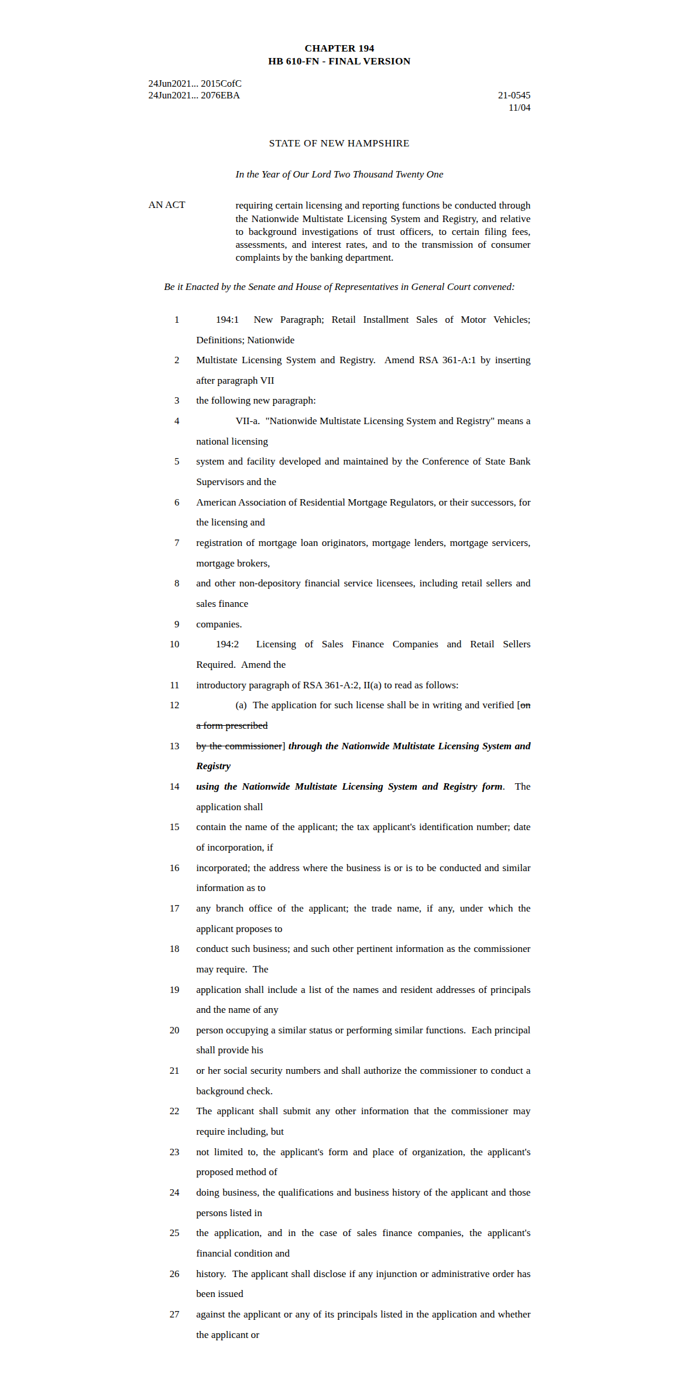CHAPTER 194 HB 610-FN - FINAL VERSION
| 24Jun2021... 2015CofC | |
| 24Jun2021... 2076EBA | 21-0545 |
| | 11/04 |
STATE OF NEW HAMPSHIRE
In the Year of Our Lord Two Thousand Twenty One
| AN ACT | requiring certain licensing and reporting functions be conducted through the Nationwide Multistate Licensing System and Registry, and relative to background investigations of trust officers, to certain filing fees, assessments, and interest rates, and to the transmission of consumer complaints by the banking department. |
Be it Enacted by the Senate and House of Representatives in General Court convened:
| 1 | 194:1 New Paragraph; Retail Installment Sales of Motor Vehicles; Definitions; Nationwide |
| 2 | Multistate Licensing System and Registry. Amend RSA 361-A:1 by inserting after paragraph VII |
| 3 | the following new paragraph: |
| 4 | VII-a. "Nationwide Multistate Licensing System and Registry" means a national licensing |
| 5 | system and facility developed and maintained by the Conference of State Bank Supervisors and the |
| 6 | American Association of Residential Mortgage Regulators, or their successors, for the licensing and |
| 7 | registration of mortgage loan originators, mortgage lenders, mortgage servicers, mortgage brokers, |
| 8 | and other non-depository financial service licensees, including retail sellers and sales finance |
| 9 | companies. |
| 10 | 194:2 Licensing of Sales Finance Companies and Retail Sellers Required. Amend the |
| 11 | introductory paragraph of RSA 361-A:2, II(a) to read as follows: |
| 12 | (a) The application for such license shall be in writing and verified [ on a form prescribed |
| 13 | by the commissioner ] through the Nationwide Multistate Licensing System and Registry |
| 14 | using the Nationwide Multistate Licensing System and Registry form . The application shall |
| 15 | contain the name of the applicant; the tax applicant's identification number; date of incorporation, if |
| 16 | incorporated; the address where the business is or is to be conducted and similar information as to |
| 17 | any branch office of the applicant; the trade name, if any, under which the applicant proposes to |
| 18 | conduct such business; and such other pertinent information as the commissioner may require. The |
| 19 | application shall include a list of the names and resident addresses of principals and the name of any |
| 20 | person occupying a similar status or performing similar functions. Each principal shall provide his |
| 21 | or her social security numbers and shall authorize the commissioner to conduct a background check. |
| 22 | The applicant shall submit any other information that the commissioner may require including, but |
| 23 | not limited to, the applicant's form and place of organization, the applicant's proposed method of |
| 24 | doing business, the qualifications and business history of the applicant and those persons listed in |
| 25 | the application, and in the case of sales finance companies, the applicant's financial condition and |
| 26 | history. The applicant shall disclose if any injunction or administrative order has been issued |
| 27 | against the applicant or any of its principals listed in the application and whether the applicant or |